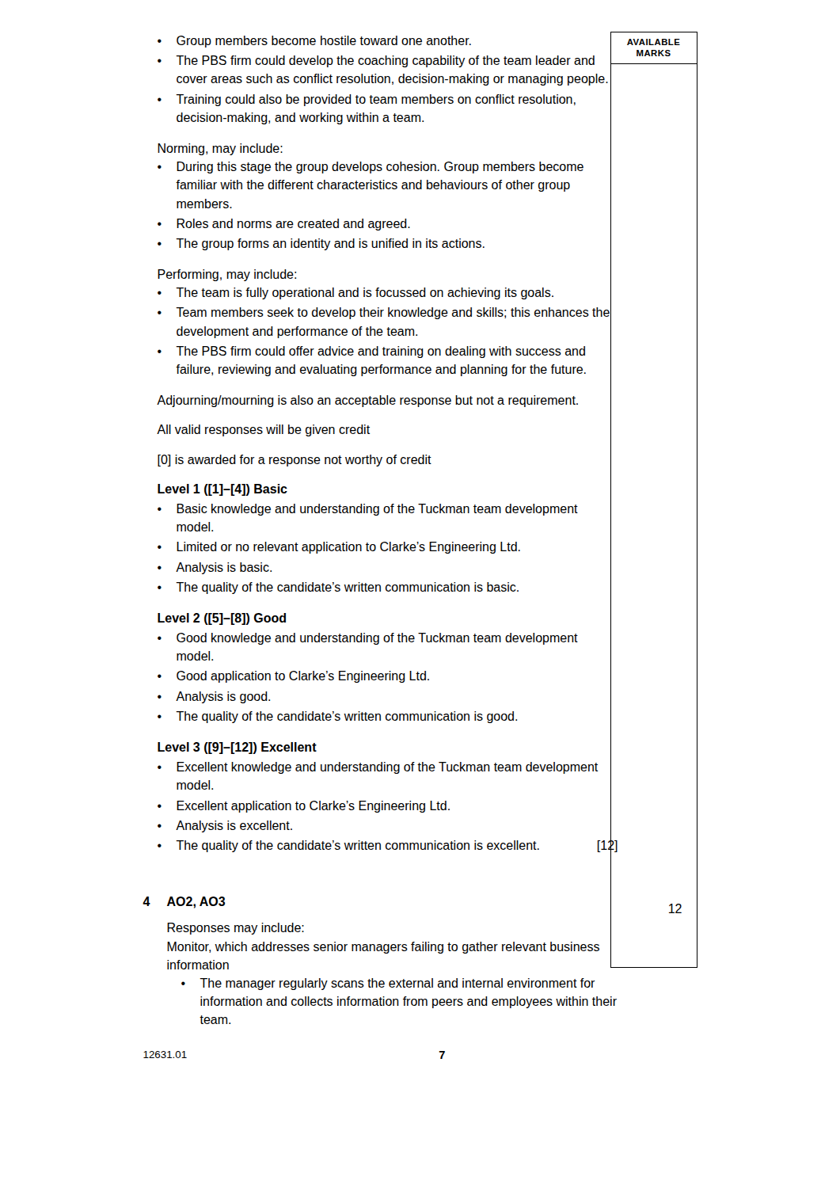AVAILABLE
MARKS
12
Group members become hostile toward one another.
The PBS firm could develop the coaching capability of the team leader and cover areas such as conflict resolution, decision-making or managing people.
Training could also be provided to team members on conflict resolution, decision-making, and working within a team.
Norming, may include:
During this stage the group develops cohesion. Group members become familiar with the different characteristics and behaviours of other group members.
Roles and norms are created and agreed.
The group forms an identity and is unified in its actions.
Performing, may include:
The team is fully operational and is focussed on achieving its goals.
Team members seek to develop their knowledge and skills; this enhances the development and performance of the team.
The PBS firm could offer advice and training on dealing with success and failure, reviewing and evaluating performance and planning for the future.
Adjourning/mourning is also an acceptable response but not a requirement.
All valid responses will be given credit
[0] is awarded for a response not worthy of credit
Level 1 ([1]–[4]) Basic
Basic knowledge and understanding of the Tuckman team development model.
Limited or no relevant application to Clarke’s Engineering Ltd.
Analysis is basic.
The quality of the candidate’s written communication is basic.
Level 2 ([5]–[8]) Good
Good knowledge and understanding of the Tuckman team development model.
Good application to Clarke’s Engineering Ltd.
Analysis is good.
The quality of the candidate’s written communication is good.
Level 3 ([9]–[12]) Excellent
Excellent knowledge and understanding of the Tuckman team development model.
Excellent application to Clarke’s Engineering Ltd.
Analysis is excellent.
The quality of the candidate’s written communication is excellent. [12]
4
AO2, AO3
Responses may include:
Monitor, which addresses senior managers failing to gather relevant business information
The manager regularly scans the external and internal environment for information and collects information from peers and employees within their team.
12631.01
7